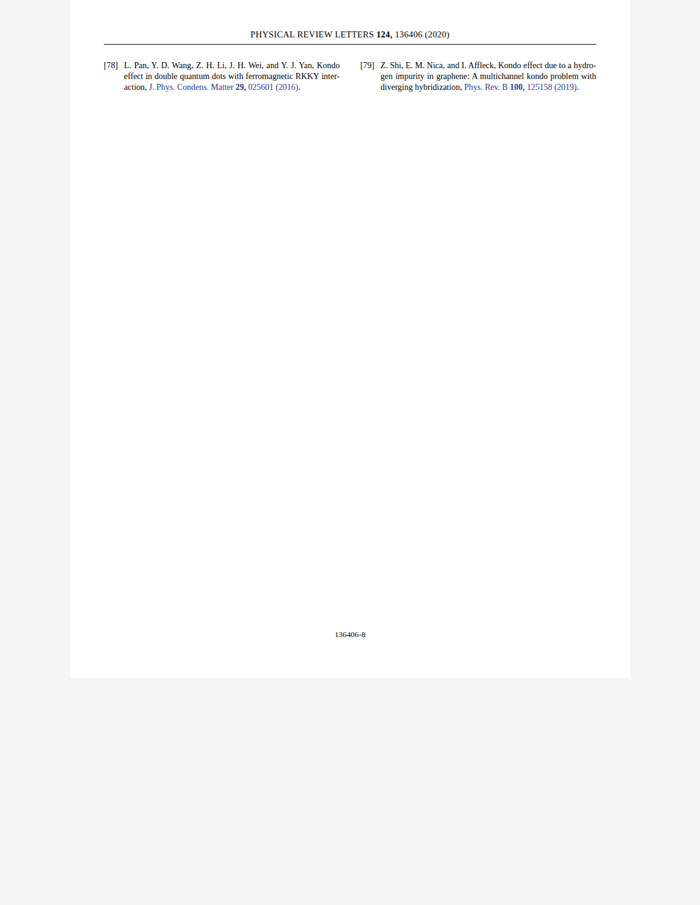PHYSICAL REVIEW LETTERS 124, 136406 (2020)
[78] L. Pan, Y. D. Wang, Z. H. Li, J. H. Wei, and Y. J. Yan, Kondo effect in double quantum dots with ferromagnetic RKKY interaction, J. Phys. Condens. Matter 29, 025601 (2016).
[79] Z. Shi, E. M. Nica, and I. Affleck, Kondo effect due to a hydrogen impurity in graphene: A multichannel kondo problem with diverging hybridization, Phys. Rev. B 100, 125158 (2019).
136406-8